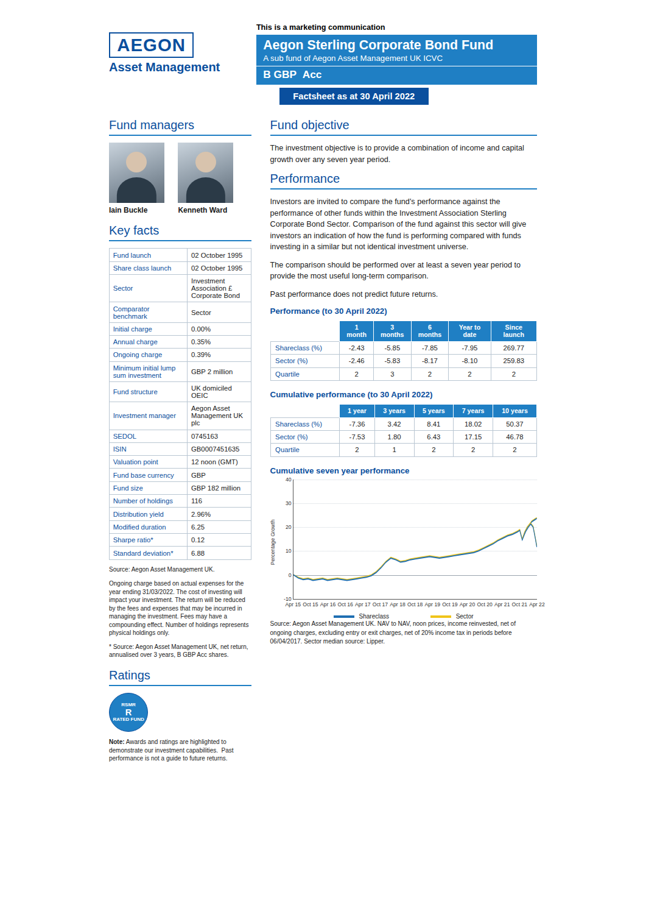AEGON
Asset Management
This is a marketing communication
Aegon Sterling Corporate Bond Fund
A sub fund of Aegon Asset Management UK ICVC
B GBP Acc
Factsheet as at 30 April 2022
Fund managers
Iain Buckle
Kenneth Ward
Key facts
| Fund launch | 02 October 1995 |
| Share class launch | 02 October 1995 |
| Sector | Investment Association £ Corporate Bond |
| Comparator benchmark | Sector |
| Initial charge | 0.00% |
| Annual charge | 0.35% |
| Ongoing charge | 0.39% |
| Minimum initial lump sum investment | GBP 2 million |
| Fund structure | UK domiciled OEIC |
| Investment manager | Aegon Asset Management UK plc |
| SEDOL | 0745163 |
| ISIN | GB0007451635 |
| Valuation point | 12 noon (GMT) |
| Fund base currency | GBP |
| Fund size | GBP 182 million |
| Number of holdings | 116 |
| Distribution yield | 2.96% |
| Modified duration | 6.25 |
| Sharpe ratio* | 0.12 |
| Standard deviation* | 6.88 |
Source: Aegon Asset Management UK.
Ongoing charge based on actual expenses for the year ending 31/03/2022. The cost of investing will impact your investment. The return will be reduced by the fees and expenses that may be incurred in managing the investment. Fees may have a compounding effect. Number of holdings represents physical holdings only.
* Source: Aegon Asset Management UK, net return, annualised over 3 years, B GBP Acc shares.
Ratings
RSMR R RATED FUND
Note: Awards and ratings are highlighted to demonstrate our investment capabilities. Past performance is not a guide to future returns.
Fund objective
The investment objective is to provide a combination of income and capital growth over any seven year period.
Performance
Investors are invited to compare the fund's performance against the performance of other funds within the Investment Association Sterling Corporate Bond Sector. Comparison of the fund against this sector will give investors an indication of how the fund is performing compared with funds investing in a similar but not identical investment universe.
The comparison should be performed over at least a seven year period to provide the most useful long-term comparison.
Past performance does not predict future returns.
Performance (to 30 April 2022)
| | 1 month | 3 months | 6 months | Year to date | Since launch |
| --- | --- | --- | --- | --- | --- |
| Shareclass (%) | -2.43 | -5.85 | -7.85 | -7.95 | 269.77 |
| Sector (%) | -2.46 | -5.83 | -8.17 | -8.10 | 259.83 |
| Quartile | 2 | 3 | 2 | 2 | 2 |
Cumulative performance (to 30 April 2022)
| | 1 year | 3 years | 5 years | 7 years | 10 years |
| --- | --- | --- | --- | --- | --- |
| Shareclass (%) | -7.36 | 3.42 | 8.41 | 18.02 | 50.37 |
| Sector (%) | -7.53 | 1.80 | 6.43 | 17.15 | 46.78 |
| Quartile | 2 | 1 | 2 | 2 | 2 |
Cumulative seven year performance
Percentage Growth
40 30 20 10 0 -10
Apr 15 Oct 15 Apr 16 Oct 16 Apr 17 Oct 17 Apr 18 Oct 18 Apr 19 Oct 19 Apr 20 Oct 20 Apr 21 Oct 21 Apr 22
Shareclass
Sector
Source: Aegon Asset Management UK. NAV to NAV, noon prices, income reinvested, net of ongoing charges, excluding entry or exit charges, net of 20% income tax in periods before 06/04/2017. Sector median source: Lipper.